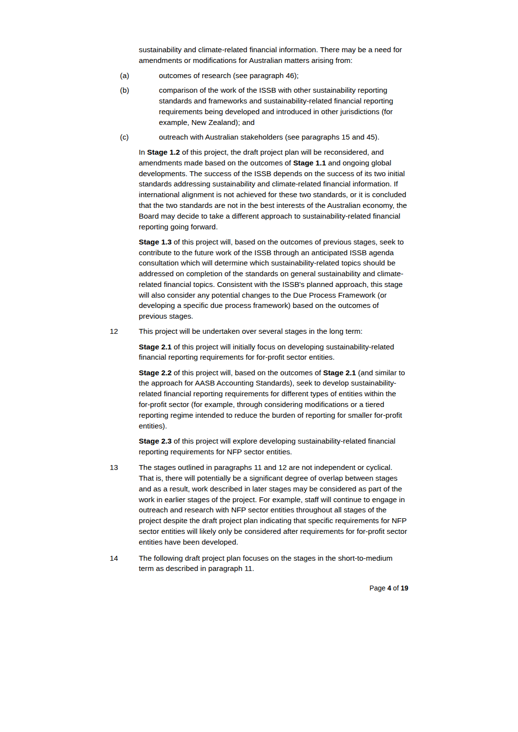sustainability and climate-related financial information. There may be a need for amendments or modifications for Australian matters arising from:
(a) outcomes of research (see paragraph 46);
(b) comparison of the work of the ISSB with other sustainability reporting standards and frameworks and sustainability-related financial reporting requirements being developed and introduced in other jurisdictions (for example, New Zealand); and
(c) outreach with Australian stakeholders (see paragraphs 15 and 45).
In Stage 1.2 of this project, the draft project plan will be reconsidered, and amendments made based on the outcomes of Stage 1.1 and ongoing global developments. The success of the ISSB depends on the success of its two initial standards addressing sustainability and climate-related financial information. If international alignment is not achieved for these two standards, or it is concluded that the two standards are not in the best interests of the Australian economy, the Board may decide to take a different approach to sustainability-related financial reporting going forward.
Stage 1.3 of this project will, based on the outcomes of previous stages, seek to contribute to the future work of the ISSB through an anticipated ISSB agenda consultation which will determine which sustainability-related topics should be addressed on completion of the standards on general sustainability and climate-related financial topics. Consistent with the ISSB's planned approach, this stage will also consider any potential changes to the Due Process Framework (or developing a specific due process framework) based on the outcomes of previous stages.
12
This project will be undertaken over several stages in the long term:
Stage 2.1 of this project will initially focus on developing sustainability-related financial reporting requirements for for-profit sector entities.
Stage 2.2 of this project will, based on the outcomes of Stage 2.1 (and similar to the approach for AASB Accounting Standards), seek to develop sustainability-related financial reporting requirements for different types of entities within the for-profit sector (for example, through considering modifications or a tiered reporting regime intended to reduce the burden of reporting for smaller for-profit entities).
Stage 2.3 of this project will explore developing sustainability-related financial reporting requirements for NFP sector entities.
13
The stages outlined in paragraphs 11 and 12 are not independent or cyclical. That is, there will potentially be a significant degree of overlap between stages and as a result, work described in later stages may be considered as part of the work in earlier stages of the project. For example, staff will continue to engage in outreach and research with NFP sector entities throughout all stages of the project despite the draft project plan indicating that specific requirements for NFP sector entities will likely only be considered after requirements for for-profit sector entities have been developed.
14
The following draft project plan focuses on the stages in the short-to-medium term as described in paragraph 11.
Page 4 of 19